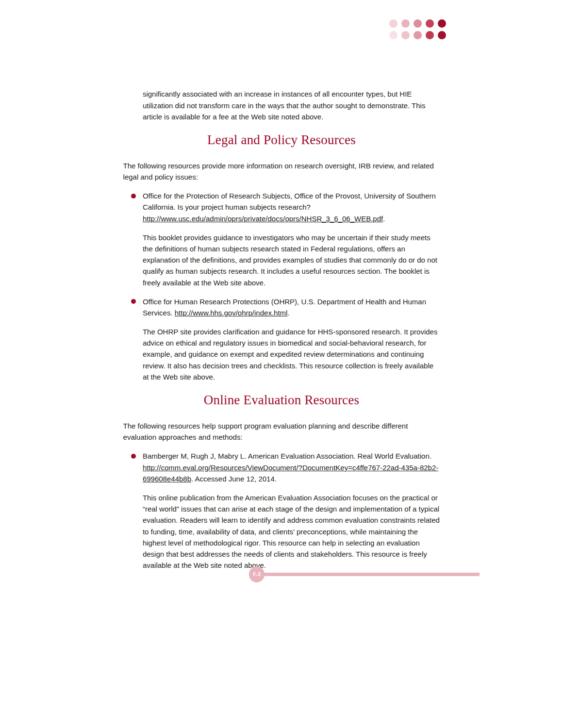significantly associated with an increase in instances of all encounter types, but HIE utilization did not transform care in the ways that the author sought to demonstrate. This article is available for a fee at the Web site noted above.
Legal and Policy Resources
The following resources provide more information on research oversight, IRB review, and related legal and policy issues:
Office for the Protection of Research Subjects, Office of the Provost, University of Southern California. Is your project human subjects research? http://www.usc.edu/admin/oprs/private/docs/oprs/NHSR_3_6_06_WEB.pdf.
This booklet provides guidance to investigators who may be uncertain if their study meets the definitions of human subjects research stated in Federal regulations, offers an explanation of the definitions, and provides examples of studies that commonly do or do not qualify as human subjects research. It includes a useful resources section. The booklet is freely available at the Web site above.
Office for Human Research Protections (OHRP), U.S. Department of Health and Human Services. http://www.hhs.gov/ohrp/index.html.
The OHRP site provides clarification and guidance for HHS-sponsored research. It provides advice on ethical and regulatory issues in biomedical and social-behavioral research, for example, and guidance on exempt and expedited review determinations and continuing review. It also has decision trees and checklists. This resource collection is freely available at the Web site above.
Online Evaluation Resources
The following resources help support program evaluation planning and describe different evaluation approaches and methods:
Bamberger M, Rugh J, Mabry L. American Evaluation Association. Real World Evaluation. http://comm.eval.org/Resources/ViewDocument/?DocumentKey=c4ffe767-22ad-435a-82b2-699608e44b8b. Accessed June 12, 2014.
This online publication from the American Evaluation Association focuses on the practical or “real world” issues that can arise at each stage of the design and implementation of a typical evaluation. Readers will learn to identify and address common evaluation constraints related to funding, time, availability of data, and clients’ preconceptions, while maintaining the highest level of methodological rigor. This resource can help in selecting an evaluation design that best addresses the needs of clients and stakeholders. This resource is freely available at the Web site noted above.
F-3